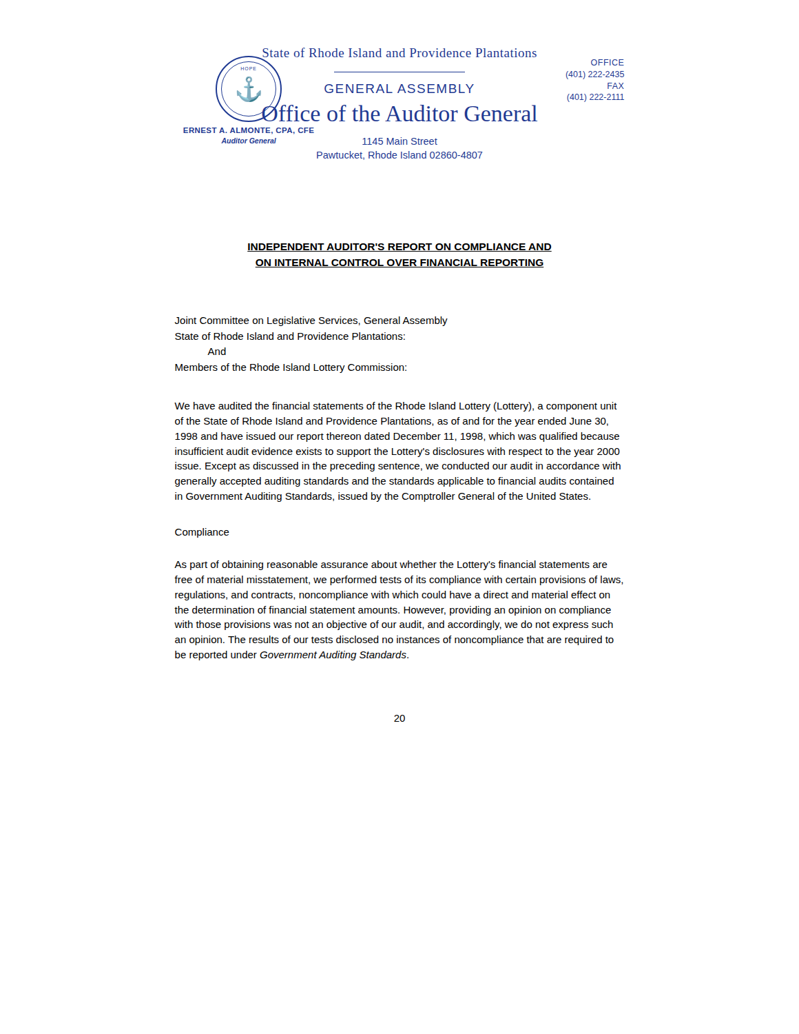HOPE
⚓
ERNEST A. ALMONTE, CPA, CFE
Auditor General
State of Rhode Island and Providence Plantations
GENERAL ASSEMBLY
Office of the Auditor General
1145 Main Street
Pawtucket, Rhode Island 02860-4807
OFFICE
(401) 222-2435
FAX
(401) 222-2111
INDEPENDENT AUDITOR'S REPORT ON COMPLIANCE AND
ON INTERNAL CONTROL OVER FINANCIAL REPORTING
Joint Committee on Legislative Services, General Assembly
State of Rhode Island and Providence Plantations:
And
Members of the Rhode Island Lottery Commission:
We have audited the financial statements of the Rhode Island Lottery (Lottery), a component unit of the State of Rhode Island and Providence Plantations, as of and for the year ended June 30, 1998 and have issued our report thereon dated December 11, 1998, which was qualified because insufficient audit evidence exists to support the Lottery's disclosures with respect to the year 2000 issue. Except as discussed in the preceding sentence, we conducted our audit in accordance with generally accepted auditing standards and the standards applicable to financial audits contained in Government Auditing Standards, issued by the Comptroller General of the United States.
Compliance
As part of obtaining reasonable assurance about whether the Lottery's financial statements are free of material misstatement, we performed tests of its compliance with certain provisions of laws, regulations, and contracts, noncompliance with which could have a direct and material effect on the determination of financial statement amounts. However, providing an opinion on compliance with those provisions was not an objective of our audit, and accordingly, we do not express such an opinion. The results of our tests disclosed no instances of noncompliance that are required to be reported under Government Auditing Standards.
20